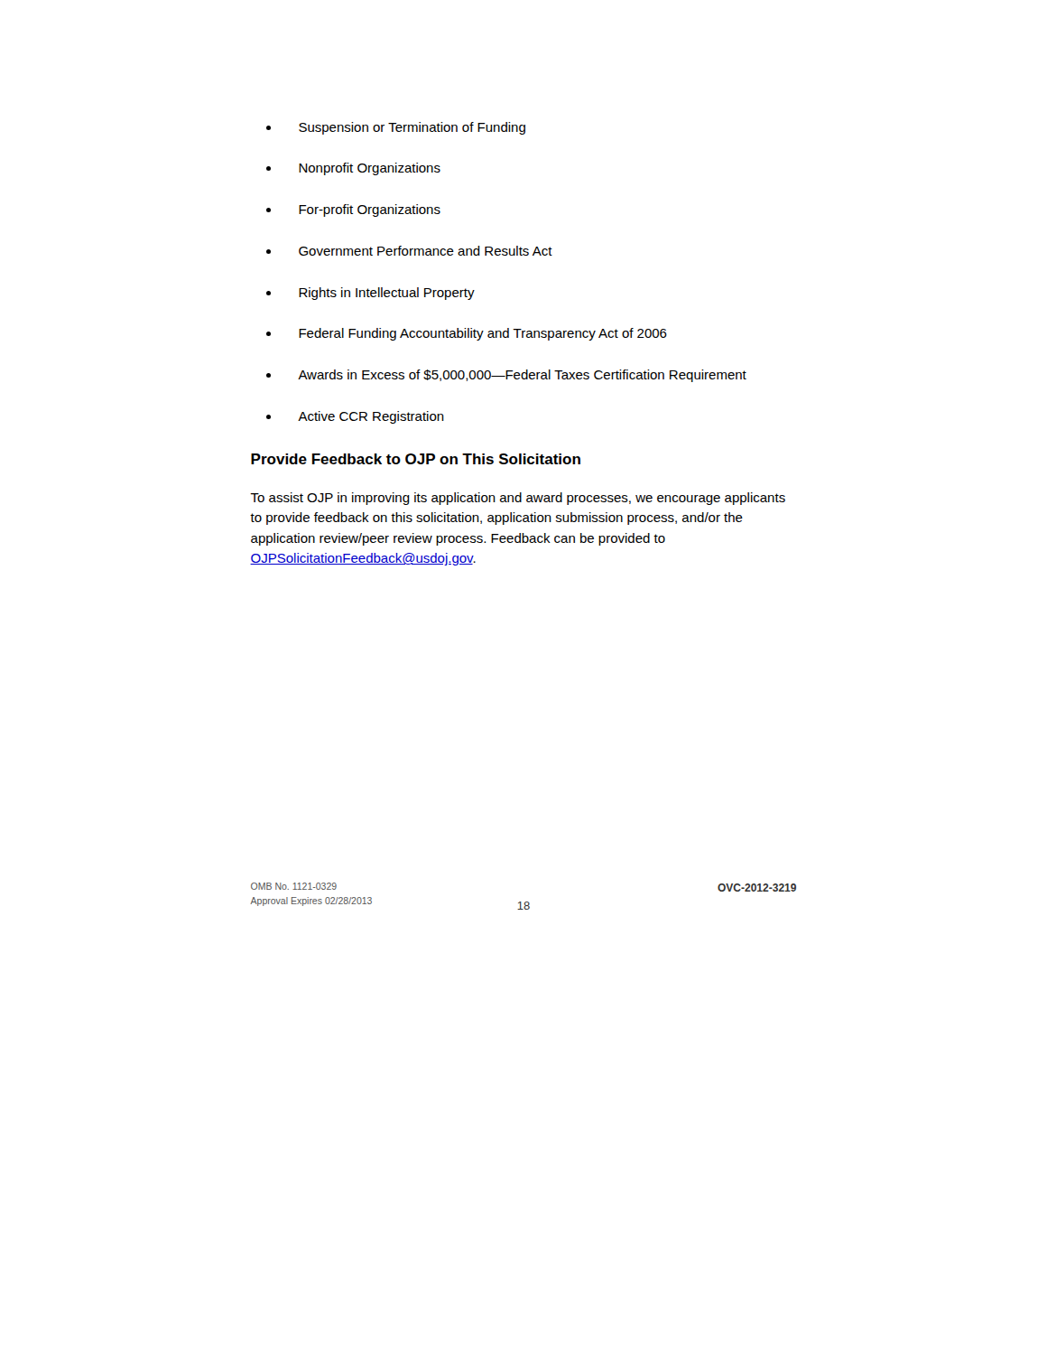Suspension or Termination of Funding
Nonprofit Organizations
For-profit Organizations
Government Performance and Results Act
Rights in Intellectual Property
Federal Funding Accountability and Transparency Act of 2006
Awards in Excess of $5,000,000—Federal Taxes Certification Requirement
Active CCR Registration
Provide Feedback to OJP on This Solicitation
To assist OJP in improving its application and award processes, we encourage applicants to provide feedback on this solicitation, application submission process, and/or the application review/peer review process. Feedback can be provided to OJPSolicitationFeedback@usdoj.gov.
OMB No. 1121-0329
Approval Expires 02/28/2013
OVC-2012-3219
18